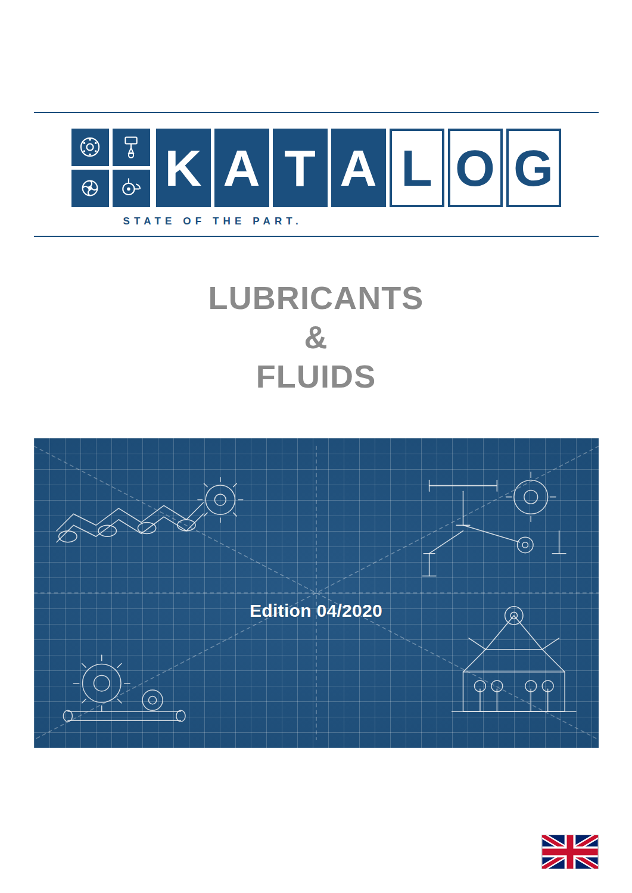K
A
T
A
L
O
G
State of the part.
LUBRICANTS & FLUIDS
Edition 04/2020